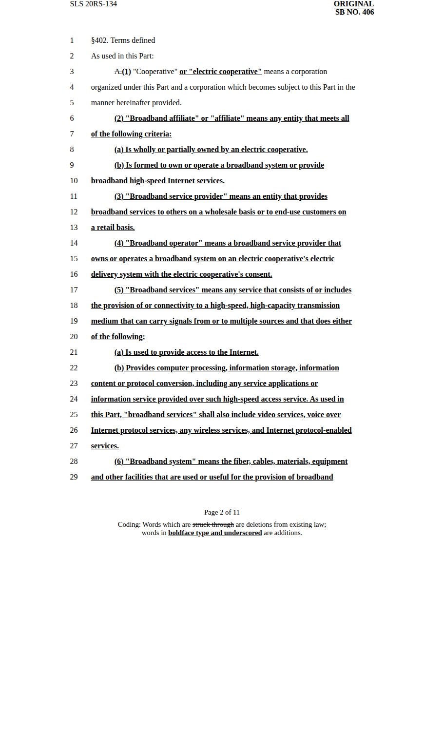SLS 20RS-134
ORIGINAL SB NO. 406
| 1 | §402. Terms defined |
| 2 | As used in this Part: |
| 3 | A. (1) "Cooperative" or "electric cooperative" means a corporation |
| 4 | organized under this Part and a corporation which becomes subject to this Part in the |
| 5 | manner hereinafter provided. |
| 6 | (2) "Broadband affiliate" or "affiliate" means any entity that meets all |
| 7 | of the following criteria: |
| 8 | (a) Is wholly or partially owned by an electric cooperative. |
| 9 | (b) Is formed to own or operate a broadband system or provide |
| 10 | broadband high-speed Internet services. |
| 11 | (3) "Broadband service provider" means an entity that provides |
| 12 | broadband services to others on a wholesale basis or to end-use customers on |
| 13 | a retail basis. |
| 14 | (4) "Broadband operator" means a broadband service provider that |
| 15 | owns or operates a broadband system on an electric cooperative's electric |
| 16 | delivery system with the electric cooperative's consent. |
| 17 | (5) "Broadband services" means any service that consists of or includes |
| 18 | the provision of or connectivity to a high-speed, high-capacity transmission |
| 19 | medium that can carry signals from or to multiple sources and that does either |
| 20 | of the following: |
| 21 | (a) Is used to provide access to the Internet. |
| 22 | (b) Provides computer processing, information storage, information |
| 23 | content or protocol conversion, including any service applications or |
| 24 | information service provided over such high-speed access service. As used in |
| 25 | this Part, "broadband services" shall also include video services, voice over |
| 26 | Internet protocol services, any wireless services, and Internet protocol-enabled |
| 27 | services. |
| 28 | (6) "Broadband system" means the fiber, cables, materials, equipment |
| 29 | and other facilities that are used or useful for the provision of broadband |
Page 2 of 11
Coding: Words which are struck through are deletions from existing law;
words in boldface type and underscored are additions.